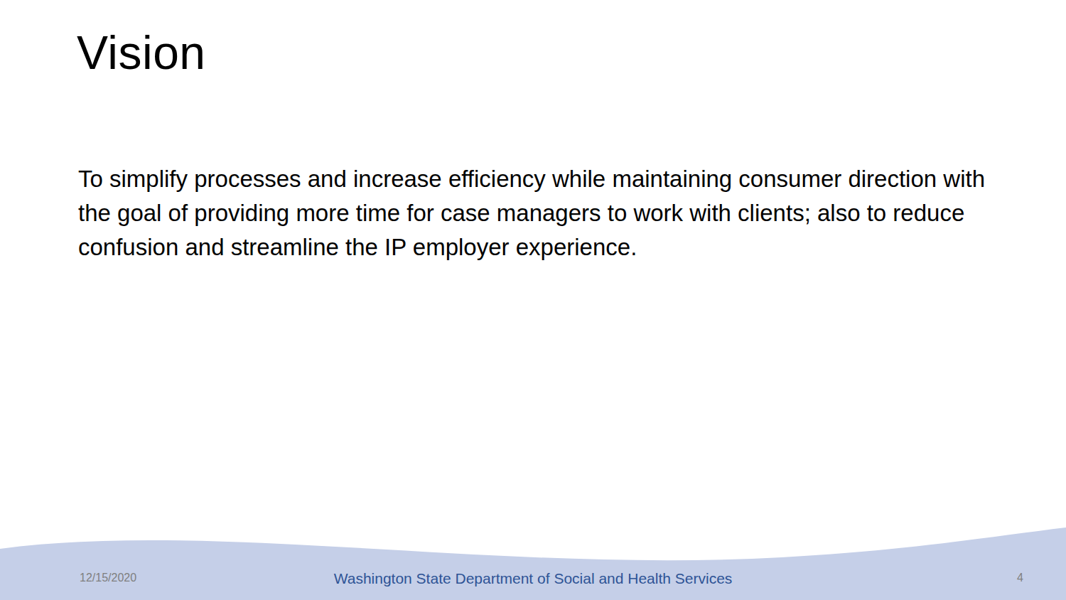Vision
To simplify processes and increase efficiency while maintaining consumer direction with the goal of providing more time for case managers to work with clients; also to reduce confusion and streamline the IP employer experience.
12/15/2020
Washington State Department of Social and Health Services
4